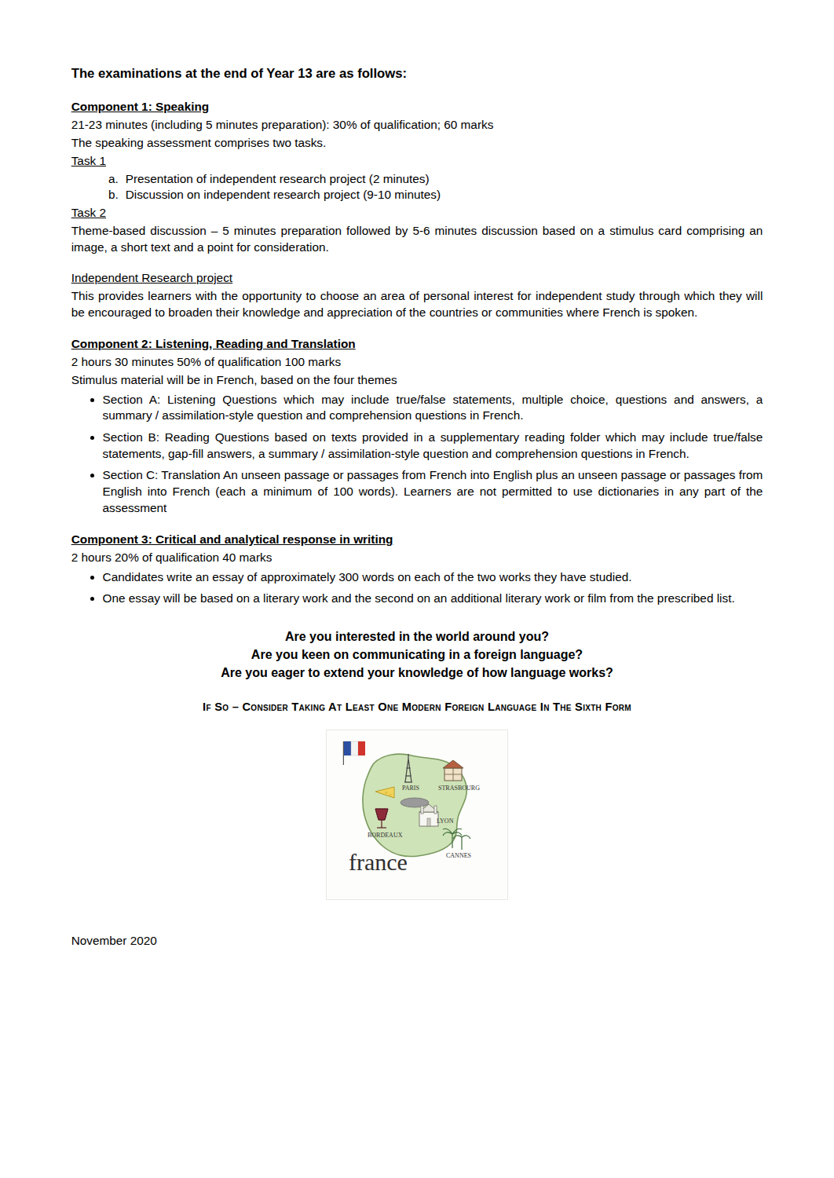The examinations at the end of Year 13 are as follows:
Component 1: Speaking
21-23 minutes (including 5 minutes preparation): 30% of qualification; 60 marks
The speaking assessment comprises two tasks.
Task 1
Presentation of independent research project (2 minutes)
Discussion on independent research project (9-10 minutes)
Task 2
Theme-based discussion – 5 minutes preparation followed by 5-6 minutes discussion based on a stimulus card comprising an image, a short text and a point for consideration.
Independent Research project
This provides learners with the opportunity to choose an area of personal interest for independent study through which they will be encouraged to broaden their knowledge and appreciation of the countries or communities where French is spoken.
Component 2: Listening, Reading and Translation
2 hours 30 minutes 50% of qualification 100 marks
Stimulus material will be in French, based on the four themes
Section A: Listening Questions which may include true/false statements, multiple choice, questions and answers, a summary / assimilation-style question and comprehension questions in French.
Section B: Reading Questions based on texts provided in a supplementary reading folder which may include true/false statements, gap-fill answers, a summary / assimilation-style question and comprehension questions in French.
Section C: Translation An unseen passage or passages from French into English plus an unseen passage or passages from English into French (each a minimum of 100 words). Learners are not permitted to use dictionaries in any part of the assessment
Component 3: Critical and analytical response in writing
2 hours 20% of qualification 40 marks
Candidates write an essay of approximately 300 words on each of the two works they have studied.
One essay will be based on a literary work and the second on an additional literary work or film from the prescribed list.
Are you interested in the world around you?
Are you keen on communicating in a foreign language?
Are you eager to extend your knowledge of how language works?
If So – Consider Taking At Least One Modern Foreign Language In The Sixth Form
PARIS STRASBOURG LYON BORDEAUX CANNES france
November 2020